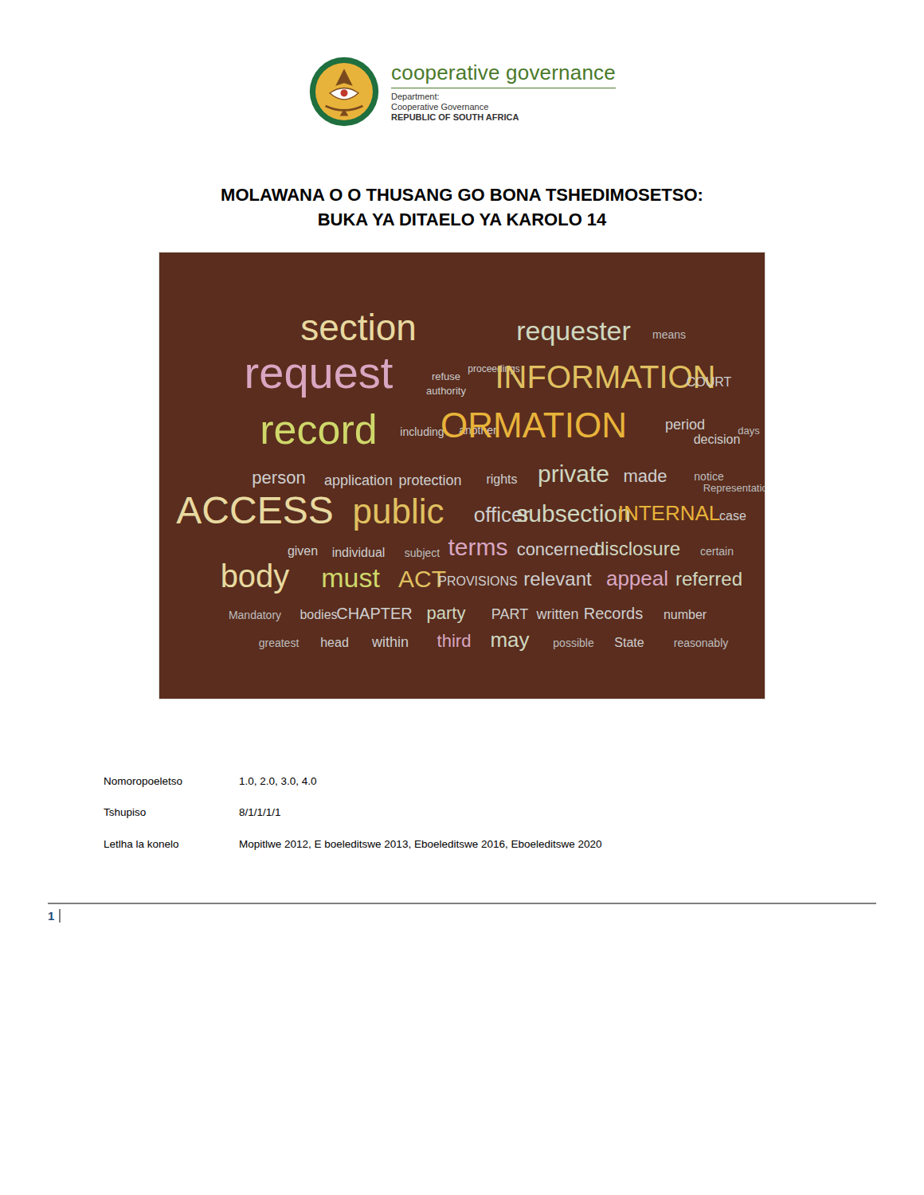cooperative governance
Department:
Cooperative Governance
REPUBLIC OF SOUTH AFRICA
MOLAWANA O O THUSANG GO BONA TSHEDIMOSETSO: BUKA YA DITAELO YA KAROLO 14
section requester means request refuse proceedings authority INFORMATION COURT record including another ORMATION period decision days person application protection rights private made notice Representations ACCESS public officer subsection INTERNAL case given individual subject terms concerned disclosure certain body must ACT PROVISIONS relevant appeal referred Mandatory bodies CHAPTER party PART written Records number greatest head within third may possible State reasonably
Nomoropoeletso1.0, 2.0, 3.0, 4.0
Tshupiso8/1/1/1/1
Letlha la konelo Mopitlwe 2012, E boeleditswe 2013, Eboeleditswe 2016, Eboeleditswe 2020
1